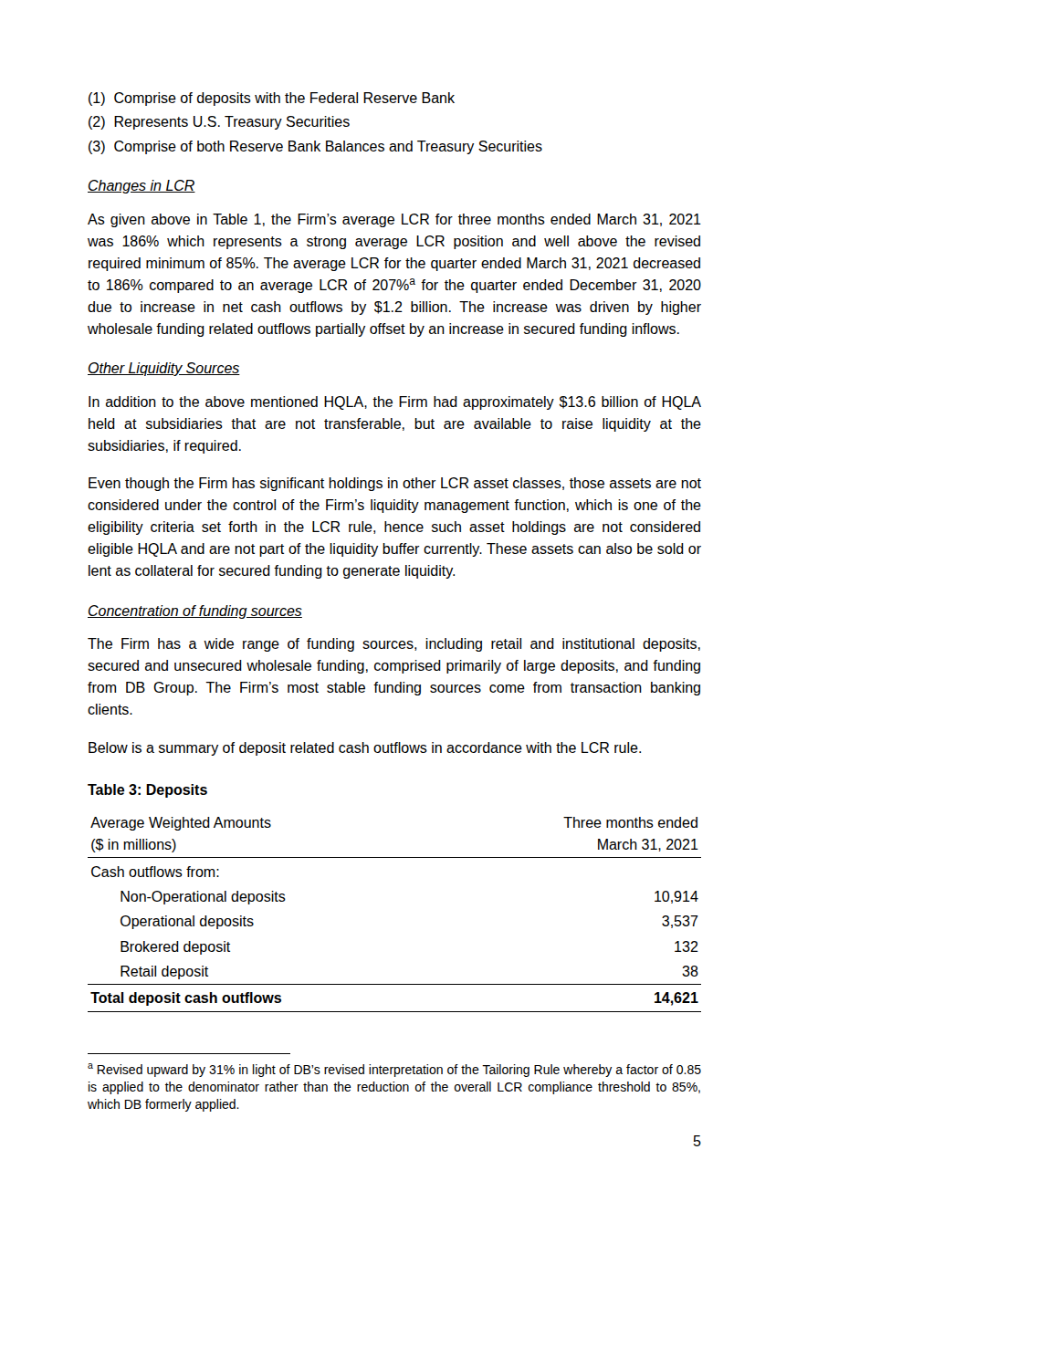(1) Comprise of deposits with the Federal Reserve Bank
(2) Represents U.S. Treasury Securities
(3) Comprise of both Reserve Bank Balances and Treasury Securities
Changes in LCR
As given above in Table 1, the Firm’s average LCR for three months ended March 31, 2021 was 186% which represents a strong average LCR position and well above the revised required minimum of 85%. The average LCR for the quarter ended March 31, 2021 decreased to 186% compared to an average LCR of 207%a for the quarter ended December 31, 2020 due to increase in net cash outflows by $1.2 billion. The increase was driven by higher wholesale funding related outflows partially offset by an increase in secured funding inflows.
Other Liquidity Sources
In addition to the above mentioned HQLA, the Firm had approximately $13.6 billion of HQLA held at subsidiaries that are not transferable, but are available to raise liquidity at the subsidiaries, if required.
Even though the Firm has significant holdings in other LCR asset classes, those assets are not considered under the control of the Firm’s liquidity management function, which is one of the eligibility criteria set forth in the LCR rule, hence such asset holdings are not considered eligible HQLA and are not part of the liquidity buffer currently. These assets can also be sold or lent as collateral for secured funding to generate liquidity.
Concentration of funding sources
The Firm has a wide range of funding sources, including retail and institutional deposits, secured and unsecured wholesale funding, comprised primarily of large deposits, and funding from DB Group. The Firm’s most stable funding sources come from transaction banking clients.
Below is a summary of deposit related cash outflows in accordance with the LCR rule.
Table 3: Deposits
| Average Weighted Amounts ($ in millions) | Three months ended March 31, 2021 |
| --- | --- |
| Cash outflows from: | |
| Non-Operational deposits | 10,914 |
| Operational deposits | 3,537 |
| Brokered deposit | 132 |
| Retail deposit | 38 |
| Total deposit cash outflows | 14,621 |
a Revised upward by 31% in light of DB’s revised interpretation of the Tailoring Rule whereby a factor of 0.85 is applied to the denominator rather than the reduction of the overall LCR compliance threshold to 85%, which DB formerly applied.
5